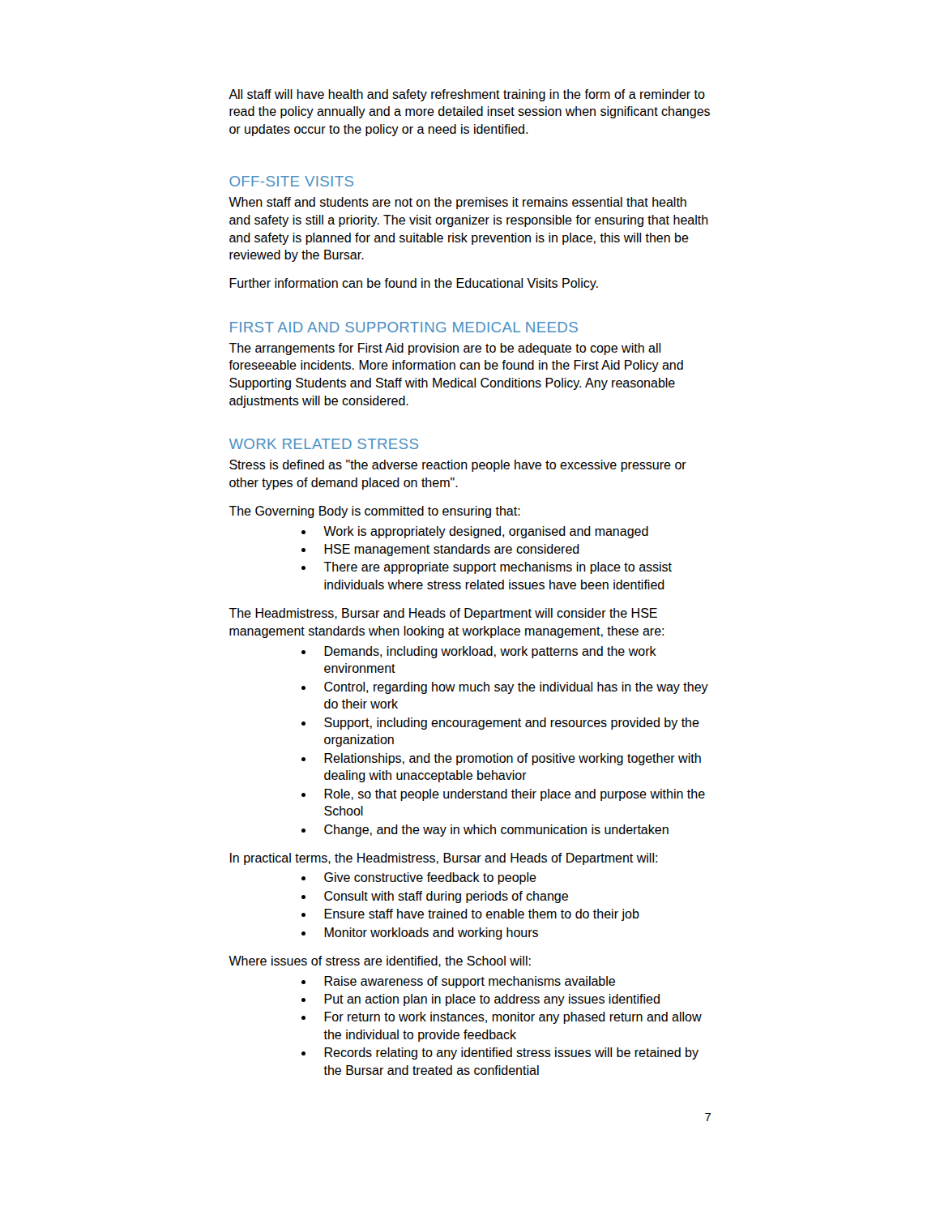All staff will have health and safety refreshment training in the form of a reminder to read the policy annually and a more detailed inset session when significant changes or updates occur to the policy or a need is identified.
OFF-SITE VISITS
When staff and students are not on the premises it remains essential that health and safety is still a priority. The visit organizer is responsible for ensuring that health and safety is planned for and suitable risk prevention is in place, this will then be reviewed by the Bursar.
Further information can be found in the Educational Visits Policy.
FIRST AID AND SUPPORTING MEDICAL NEEDS
The arrangements for First Aid provision are to be adequate to cope with all foreseeable incidents. More information can be found in the First Aid Policy and Supporting Students and Staff with Medical Conditions Policy. Any reasonable adjustments will be considered.
WORK RELATED STRESS
Stress is defined as "the adverse reaction people have to excessive pressure or other types of demand placed on them".
The Governing Body is committed to ensuring that:
Work is appropriately designed, organised and managed
HSE management standards are considered
There are appropriate support mechanisms in place to assist individuals where stress related issues have been identified
The Headmistress, Bursar and Heads of Department will consider the HSE management standards when looking at workplace management, these are:
Demands, including workload, work patterns and the work environment
Control, regarding how much say the individual has in the way they do their work
Support, including encouragement and resources provided by the organization
Relationships, and the promotion of positive working together with dealing with unacceptable behavior
Role, so that people understand their place and purpose within the School
Change, and the way in which communication is undertaken
In practical terms, the Headmistress, Bursar and Heads of Department will:
Give constructive feedback to people
Consult with staff during periods of change
Ensure staff have trained to enable them to do their job
Monitor workloads and working hours
Where issues of stress are identified, the School will:
Raise awareness of support mechanisms available
Put an action plan in place to address any issues identified
For return to work instances, monitor any phased return and allow the individual to provide feedback
Records relating to any identified stress issues will be retained by the Bursar and treated as confidential
7